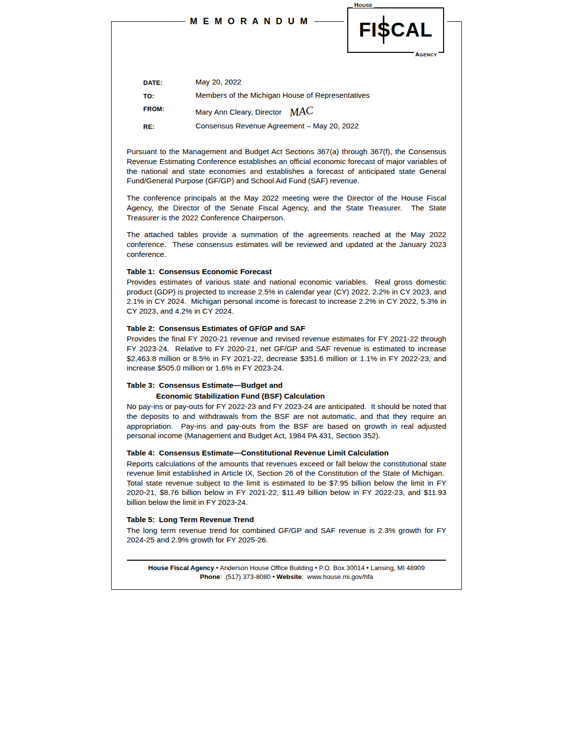M E M O R A N D U M
HOUSE FISCAL AGENCY
| Date: | May 20, 2022 |
| To: | Members of the Michigan House of Representatives |
| From: | Mary Ann Cleary, Director MAC |
| Re: | Consensus Revenue Agreement – May 20, 2022 |
Pursuant to the Management and Budget Act Sections 367(a) through 367(f), the Consensus Revenue Estimating Conference establishes an official economic forecast of major variables of the national and state economies and establishes a forecast of anticipated state General Fund/General Purpose (GF/GP) and School Aid Fund (SAF) revenue.
The conference principals at the May 2022 meeting were the Director of the House Fiscal Agency, the Director of the Senate Fiscal Agency, and the State Treasurer. The State Treasurer is the 2022 Conference Chairperson.
The attached tables provide a summation of the agreements reached at the May 2022 conference. These consensus estimates will be reviewed and updated at the January 2023 conference.
Table 1: Consensus Economic Forecast
Provides estimates of various state and national economic variables. Real gross domestic product (GDP) is projected to increase 2.5% in calendar year (CY) 2022, 2.2% in CY 2023, and 2.1% in CY 2024. Michigan personal income is forecast to increase 2.2% in CY 2022, 5.3% in CY 2023, and 4.2% in CY 2024.
Table 2: Consensus Estimates of GF/GP and SAF
Provides the final FY 2020-21 revenue and revised revenue estimates for FY 2021-22 through FY 2023-24. Relative to FY 2020-21, net GF/GP and SAF revenue is estimated to increase $2,463.8 million or 8.5% in FY 2021-22, decrease $351.6 million or 1.1% in FY 2022-23, and increase $505.0 million or 1.6% in FY 2023-24.
Table 3: Consensus Estimate—Budget and
Economic Stabilization Fund (BSF) Calculation
No pay-ins or pay-outs for FY 2022-23 and FY 2023-24 are anticipated. It should be noted that the deposits to and withdrawals from the BSF are not automatic, and that they require an appropriation. Pay-ins and pay-outs from the BSF are based on growth in real adjusted personal income (Management and Budget Act, 1984 PA 431, Section 352).
Table 4: Consensus Estimate—Constitutional Revenue Limit Calculation
Reports calculations of the amounts that revenues exceed or fall below the constitutional state revenue limit established in Article IX, Section 26 of the Constitution of the State of Michigan. Total state revenue subject to the limit is estimated to be $7.95 billion below the limit in FY 2020-21, $8.76 billion below in FY 2021-22, $11.49 billion below in FY 2022-23, and $11.93 billion below the limit in FY 2023-24.
Table 5: Long Term Revenue Trend
The long term revenue trend for combined GF/GP and SAF revenue is 2.3% growth for FY 2024-25 and 2.9% growth for FY 2025-26.
House Fiscal Agency • Anderson House Office Building • P.O. Box 30014 • Lansing, MI 48909
Phone: (517) 373-8080 • Website: www.house.mi.gov/hfa